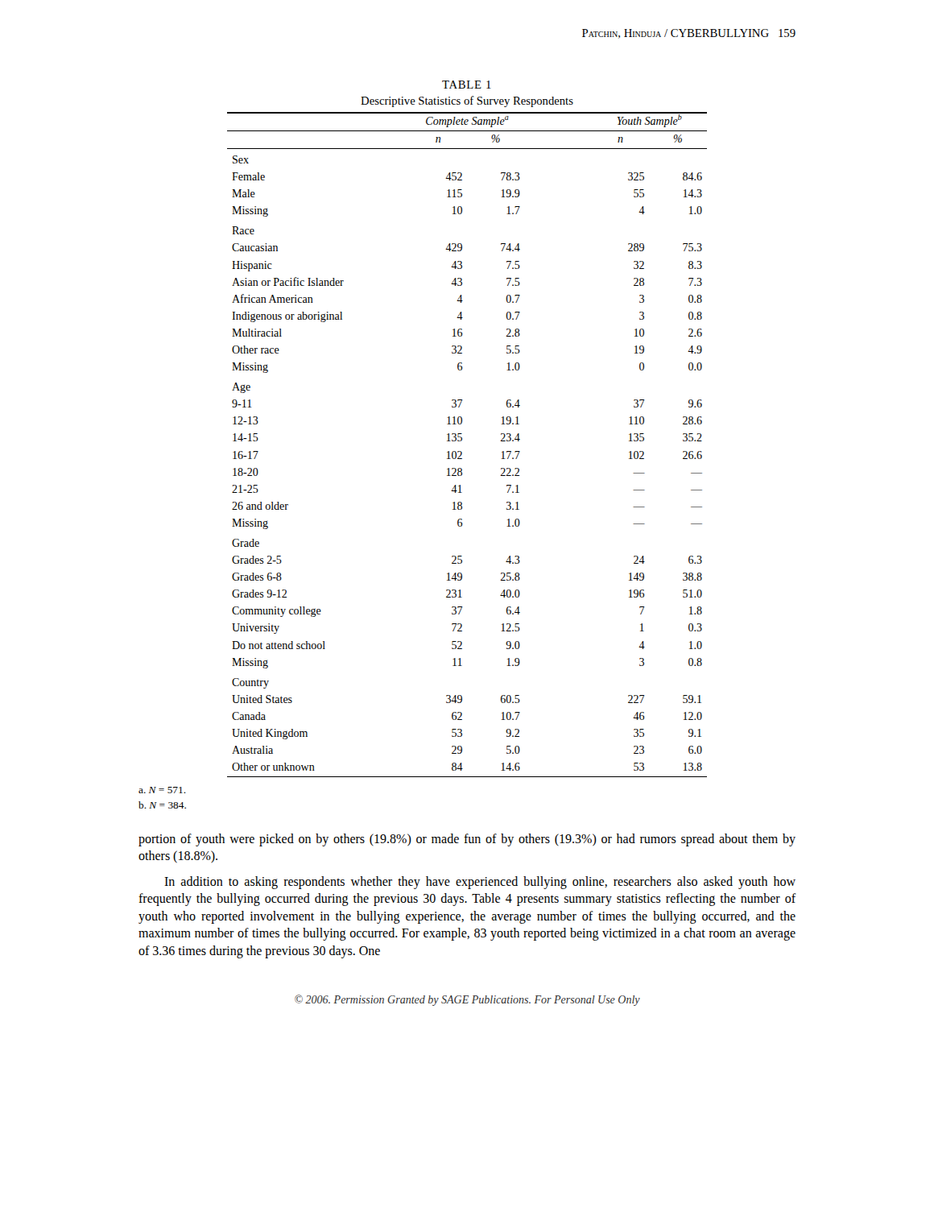Patchin, Hinduja / CYBERBULLYING 159
TABLE 1 Descriptive Statistics of Survey Respondents
| | Complete Sample a | | Youth Sample b |
| --- | --- | --- | --- |
| | n | % | | n | % |
| Sex | | | | | |
| Female | 452 | 78.3 | | 325 | 84.6 |
| Male | 115 | 19.9 | | 55 | 14.3 |
| Missing | 10 | 1.7 | | 4 | 1.0 |
| Race | | | | | |
| Caucasian | 429 | 74.4 | | 289 | 75.3 |
| Hispanic | 43 | 7.5 | | 32 | 8.3 |
| Asian or Pacific Islander | 43 | 7.5 | | 28 | 7.3 |
| African American | 4 | 0.7 | | 3 | 0.8 |
| Indigenous or aboriginal | 4 | 0.7 | | 3 | 0.8 |
| Multiracial | 16 | 2.8 | | 10 | 2.6 |
| Other race | 32 | 5.5 | | 19 | 4.9 |
| Missing | 6 | 1.0 | | 0 | 0.0 |
| Age | | | | | |
| 9-11 | 37 | 6.4 | | 37 | 9.6 |
| 12-13 | 110 | 19.1 | | 110 | 28.6 |
| 14-15 | 135 | 23.4 | | 135 | 35.2 |
| 16-17 | 102 | 17.7 | | 102 | 26.6 |
| 18-20 | 128 | 22.2 | | — | — |
| 21-25 | 41 | 7.1 | | — | — |
| 26 and older | 18 | 3.1 | | — | — |
| Missing | 6 | 1.0 | | — | — |
| Grade | | | | | |
| Grades 2-5 | 25 | 4.3 | | 24 | 6.3 |
| Grades 6-8 | 149 | 25.8 | | 149 | 38.8 |
| Grades 9-12 | 231 | 40.0 | | 196 | 51.0 |
| Community college | 37 | 6.4 | | 7 | 1.8 |
| University | 72 | 12.5 | | 1 | 0.3 |
| Do not attend school | 52 | 9.0 | | 4 | 1.0 |
| Missing | 11 | 1.9 | | 3 | 0.8 |
| Country | | | | | |
| United States | 349 | 60.5 | | 227 | 59.1 |
| Canada | 62 | 10.7 | | 46 | 12.0 |
| United Kingdom | 53 | 9.2 | | 35 | 9.1 |
| Australia | 29 | 5.0 | | 23 | 6.0 |
| Other or unknown | 84 | 14.6 | | 53 | 13.8 |
a. N = 571.
b. N = 384.
portion of youth were picked on by others (19.8%) or made fun of by others (19.3%) or had rumors spread about them by others (18.8%).
In addition to asking respondents whether they have experienced bullying online, researchers also asked youth how frequently the bullying occurred during the previous 30 days. Table 4 presents summary statistics reflecting the number of youth who reported involvement in the bullying experience, the average number of times the bullying occurred, and the maximum number of times the bullying occurred. For example, 83 youth reported being victimized in a chat room an average of 3.36 times during the previous 30 days. One
© 2006. Permission Granted by SAGE Publications. For Personal Use Only